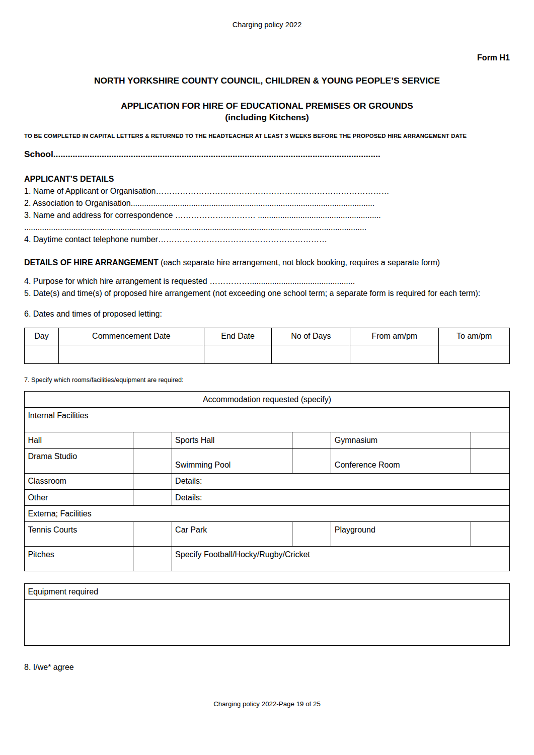Charging policy 2022
Form H1
NORTH YORKSHIRE COUNTY COUNCIL, CHILDREN & YOUNG PEOPLE’S SERVICE
APPLICATION FOR HIRE OF EDUCATIONAL PREMISES OR GROUNDS (including Kitchens)
TO BE COMPLETED IN CAPITAL LETTERS & RETURNED TO THE HEADTEACHER AT LEAST 3 WEEKS BEFORE THE PROPOSED HIRE ARRANGEMENT DATE
School.......................................................................................................................................
APPLICANT’S DETAILS
1. Name of Applicant or Organisation……………………………………………………………………………
2. Association to Organisation.............................................................................................................
3. Name and address for correspondence ………………………… .......................................................
.........................................................................................................................................................
4. Daytime contact telephone number………………………………………………………
DETAILS OF HIRE ARRANGEMENT (each separate hire arrangement, not block booking, requires a separate form)
4. Purpose for which hire arrangement is requested ……………...............................................
5. Date(s) and time(s) of proposed hire arrangement (not exceeding one school term; a separate form is required for each term):
6. Dates and times of proposed letting:
| Day | Commencement Date | End Date | No of Days | From am/pm | To am/pm |
| --- | --- | --- | --- | --- | --- |
7. Specify which rooms/facilities/equipment are required:
| Accommodation requested (specify) |
| Internal Facilities |
| Hall | | Sports Hall | | Gymnasium | |
| Drama Studio | | Swimming Pool | | Conference Room | |
| Classroom | | Details: |
| Other | | Details: |
| Externa; Facilities |
| Tennis Courts | | Car Park | | Playground | |
| Pitches | | Specify Football/Hocky/Rugby/Cricket |
| Equipment required |
8. I/we* agree
Charging policy 2022-Page 19 of 25